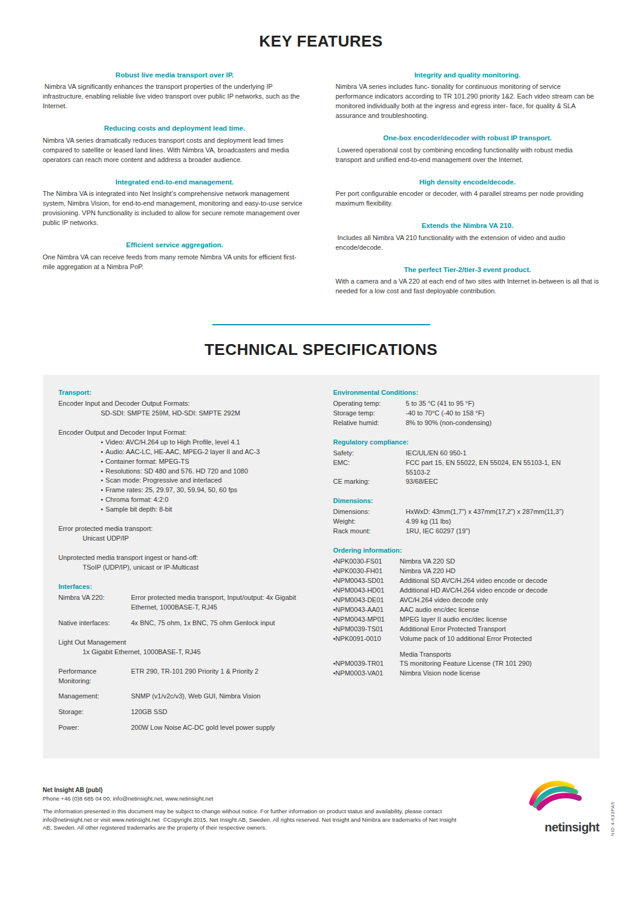KEY FEATURES
Robust live media transport over IP.
Nimbra VA significantly enhances the transport properties of the underlying IP infrastructure, enabling reliable live video transport over public IP networks, such as the Internet.
Reducing costs and deployment lead time.
Nimbra VA series dramatically reduces transport costs and deployment lead times compared to satellite or leased land lines. With Nimbra VA, broadcasters and media operators can reach more content and address a broader audience.
Integrated end-to-end management.
The Nimbra VA is integrated into Net Insight’s comprehensive network management system, Nimbra Vision, for end-to-end management, monitoring and easy-to-use service provisioning. VPN functionality is included to allow for secure remote management over public IP networks.
Efficient service aggregation.
One Nimbra VA can receive feeds from many remote Nimbra VA units for efficient first-mile aggregation at a Nimbra PoP.
Integrity and quality monitoring.
Nimbra VA series includes func- tionality for continuous monitoring of service performance indicators according to TR 101.290 priority 1&2. Each video stream can be monitored individually both at the ingress and egress inter- face, for quality & SLA assurance and troubleshooting.
One-box encoder/decoder with robust IP transport.
Lowered operational cost by combining encoding functionality with robust media transport and unified end-to-end management over the Internet.
High density encode/decode.
Per port configurable encoder or decoder, with 4 parallel streams per node providing maximum flexibility.
Extends the Nimbra VA 210.
Includes all Nimbra VA 210 functionality with the extension of video and audio encode/decode.
The perfect Tier-2/tier-3 event product.
With a camera and a VA 220 at each end of two sites with Internet in-between is all that is needed for a low cost and fast deployable contribution.
TECHNICAL SPECIFICATIONS
Transport:
Encoder Input and Decoder Output Formats:
SD-SDI: SMPTE 259M, HD-SDI: SMPTE 292M
Encoder Output and Decoder Input Format:
Video: AVC/H.264 up to High Profile, level 4.1
Audio: AAC-LC, HE-AAC, MPEG-2 layer II and AC-3
Container format: MPEG-TS
Resolutions: SD 480 and 576. HD 720 and 1080
Scan mode: Progressive and interlaced
Frame rates: 25, 29.97, 30, 59.94, 50, 60 fps
Chroma format: 4:2:0
Sample bit depth: 8-bit
Error protected media transport:
Unicast UDP/IP
Unprotected media transport ingest or hand-off:
TSoIP (UDP/IP), unicast or IP-Multicast
Interfaces:
| Nimbra VA 220: | Error protected media transport, Input/output: 4x Gigabit Ethernet, 1000BASE-T, RJ45 |
| Native interfaces: | 4x BNC, 75 ohm, 1x BNC, 75 ohm Genlock input |
Light Out Management
1x Gigabit Ethernet, 1000BASE-T, RJ45
| Performance Monitoring: | ETR 290, TR-101 290 Priority 1 & Priority 2 |
| Management: | SNMP (v1/v2c/v3), Web GUI, Nimbra Vision |
| Storage: | 120GB SSD |
| Power: | 200W Low Noise AC-DC gold level power supply |
Environmental Conditions:
| Operating temp: | 5 to 35 °C (41 to 95 °F) |
| Storage temp: | -40 to 70°C (-40 to 158 °F) |
| Relative humid: | 8% to 90% (non-condensing) |
Regulatory compliance:
| Safety: | IEC/UL/EN 60 950-1 |
| EMC: | FCC part 15, EN 55022, EN 55024, EN 55103-1, EN 55103-2 |
| CE marking: | 93/68/EEC |
Dimensions:
| Dimensions: | HxWxD: 43mm(1,7”) x 437mm(17,2”) x 287mm(11,3”) |
| Weight: | 4.99 kg (11 lbs) |
| Rack mount: | 1RU, IEC 60297 (19”) |
Ordering information:
| •NPK0030-FS01 | Nimbra VA 220 SD |
| •NPK0030-FH01 | Nimbra VA 220 HD |
| •NPM0043-SD01 | Additional SD AVC/H.264 video encode or decode |
| •NPM0043-HD01 | Additional HD AVC/H.264 video encode or decode |
| •NPM0043-DE01 | AVC/H.264 video decode only |
| •NPM0043-AA01 | AAC audio enc/dec license |
| •NPM0043-MP01 | MPEG layer II audio enc/dec license |
| •NPM0039-TS01 | Additional Error Protected Transport |
| •NPK0091-0010 | Volume pack of 10 additional Error Protected |
| | Media Transports |
| •NPM0039-TR01 | TS monitoring Feature License (TR 101 290) |
| •NPM0003-VA01 | Nimbra Vision node license |
Net Insight AB (publ)
Phone +46 (0)8 685 04 00, info@netinsight.net, www.netinsight.net
The information presented in this document may be subject to change without notice. For further information on product status and availability, please contact info@netinsight.net or visit www.netinsight.net ©Copyright 2015, Net Insight AB, Sweden. All rights reserved. Net Insight and Nimbra are trademarks of Net Insight AB, Sweden. All other registered trademarks are the property of their respective owners.
netinsight
NID 4-633PA5